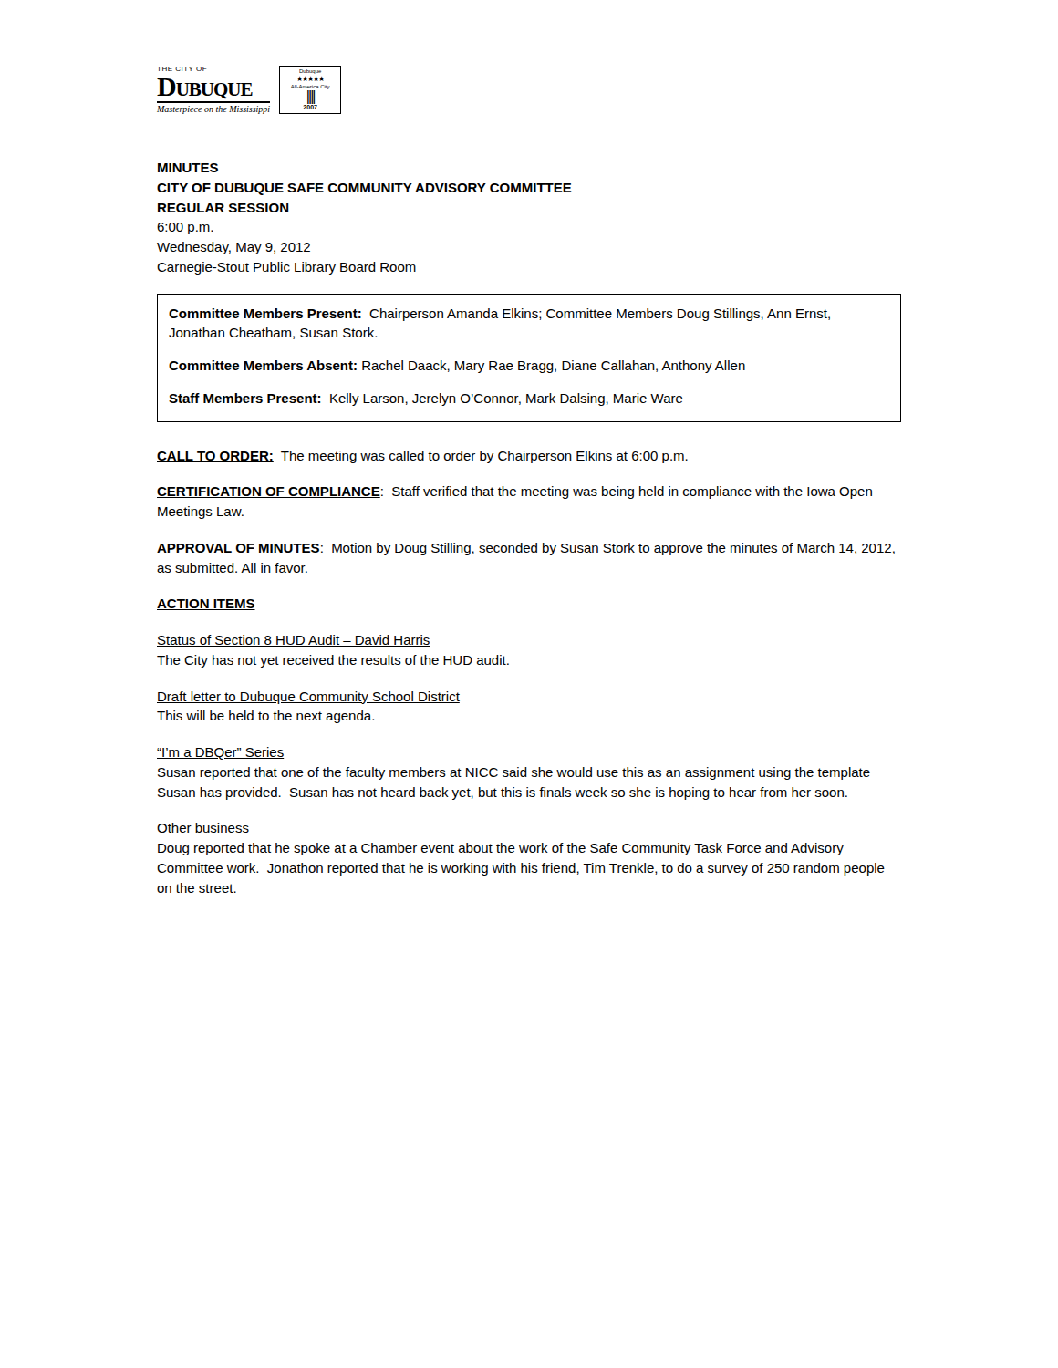The City of
Dubuque
Masterpiece on the Mississippi
Dubuque
★★★★★
All-America City
||||
2007
MINUTES
CITY OF DUBUQUE SAFE COMMUNITY ADVISORY COMMITTEE
REGULAR SESSION
6:00 p.m.
Wednesday, May 9, 2012
Carnegie-Stout Public Library Board Room
Committee Members Present: Chairperson Amanda Elkins; Committee Members Doug Stillings, Ann Ernst, Jonathan Cheatham, Susan Stork.
Committee Members Absent: Rachel Daack, Mary Rae Bragg, Diane Callahan, Anthony Allen
Staff Members Present: Kelly Larson, Jerelyn O’Connor, Mark Dalsing, Marie Ware
CALL TO ORDER: The meeting was called to order by Chairperson Elkins at 6:00 p.m.
CERTIFICATION OF COMPLIANCE: Staff verified that the meeting was being held in compliance with the Iowa Open Meetings Law.
APPROVAL OF MINUTES: Motion by Doug Stilling, seconded by Susan Stork to approve the minutes of March 14, 2012, as submitted. All in favor.
ACTION ITEMS
Status of Section 8 HUD Audit – David Harris
The City has not yet received the results of the HUD audit.
Draft letter to Dubuque Community School District
This will be held to the next agenda.
“I’m a DBQer” Series
Susan reported that one of the faculty members at NICC said she would use this as an assignment using the template Susan has provided. Susan has not heard back yet, but this is finals week so she is hoping to hear from her soon.
Other business
Doug reported that he spoke at a Chamber event about the work of the Safe Community Task Force and Advisory Committee work. Jonathon reported that he is working with his friend, Tim Trenkle, to do a survey of 250 random people on the street.